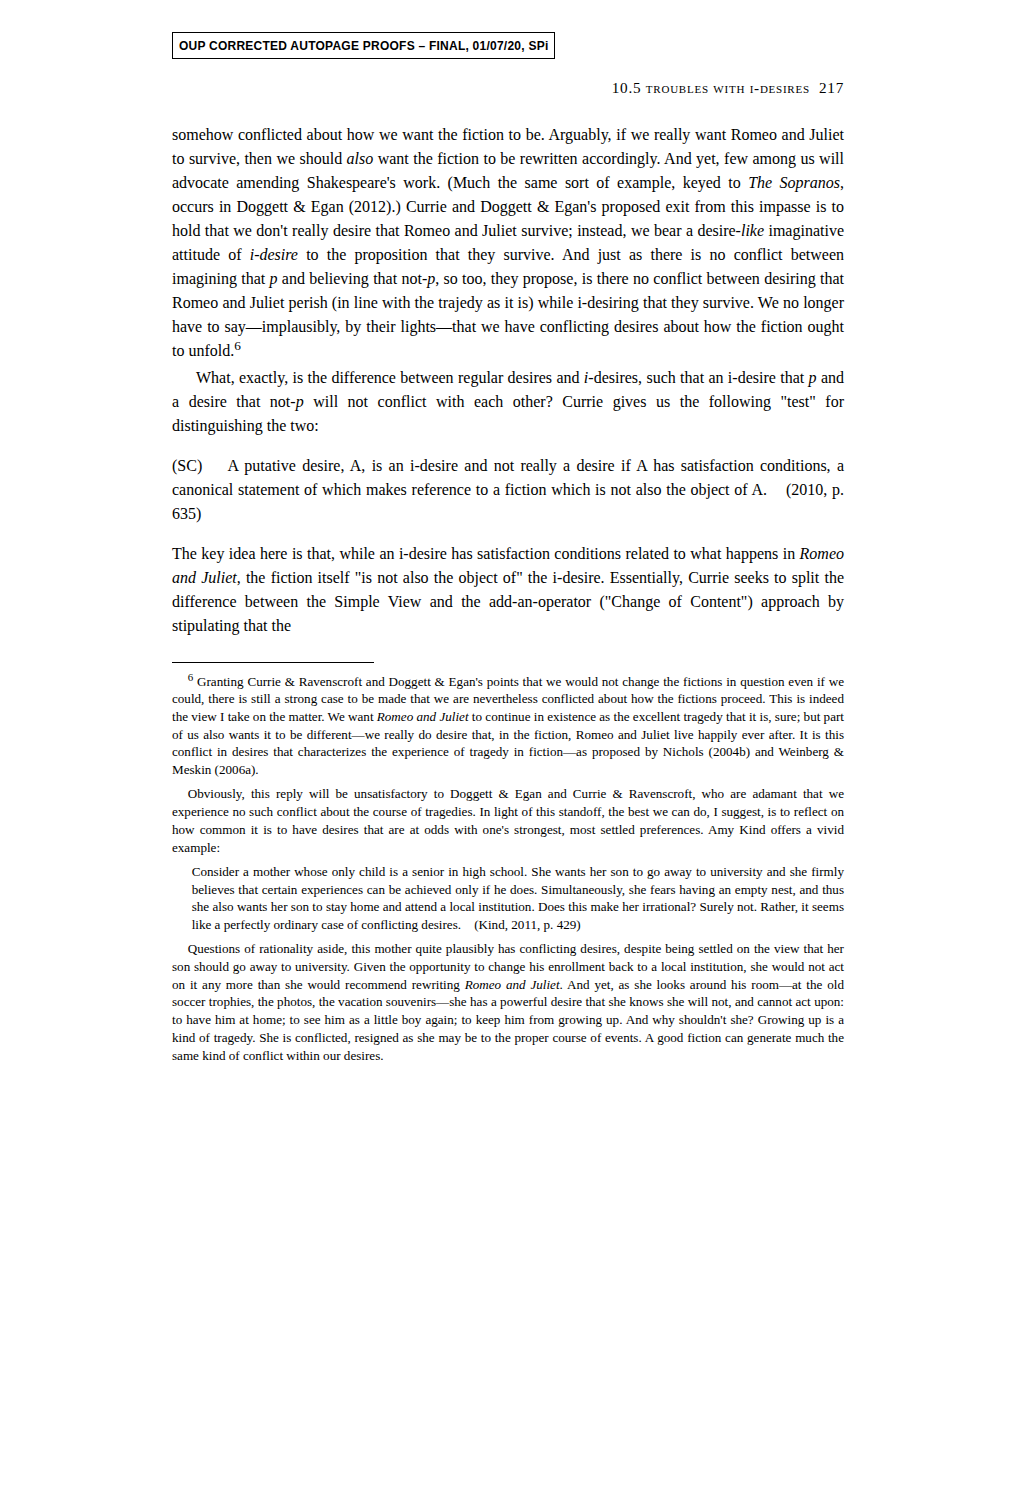OUP CORRECTED AUTOPAGE PROOFS – FINAL, 01/07/20, SPi
10.5 troubles with i-desires 217
somehow conflicted about how we want the fiction to be. Arguably, if we really want Romeo and Juliet to survive, then we should also want the fiction to be rewritten accordingly. And yet, few among us will advocate amending Shakespeare's work. (Much the same sort of example, keyed to The Sopranos, occurs in Doggett & Egan (2012).) Currie and Doggett & Egan's proposed exit from this impasse is to hold that we don't really desire that Romeo and Juliet survive; instead, we bear a desire-like imaginative attitude of i-desire to the proposition that they survive. And just as there is no conflict between imagining that p and believing that not-p, so too, they propose, is there no conflict between desiring that Romeo and Juliet perish (in line with the trajedy as it is) while i-desiring that they survive. We no longer have to say—implausibly, by their lights—that we have conflicting desires about how the fiction ought to unfold.6
What, exactly, is the difference between regular desires and i-desires, such that an i-desire that p and a desire that not-p will not conflict with each other? Currie gives us the following "test" for distinguishing the two:
(SC) A putative desire, A, is an i-desire and not really a desire if A has satisfaction conditions, a canonical statement of which makes reference to a fiction which is not also the object of A. (2010, p. 635)
The key idea here is that, while an i-desire has satisfaction conditions related to what happens in Romeo and Juliet, the fiction itself "is not also the object of" the i-desire. Essentially, Currie seeks to split the difference between the Simple View and the add-an-operator ("Change of Content") approach by stipulating that the
6 Granting Currie & Ravenscroft and Doggett & Egan's points that we would not change the fictions in question even if we could, there is still a strong case to be made that we are nevertheless conflicted about how the fictions proceed. This is indeed the view I take on the matter. We want Romeo and Juliet to continue in existence as the excellent tragedy that it is, sure; but part of us also wants it to be different—we really do desire that, in the fiction, Romeo and Juliet live happily ever after. It is this conflict in desires that characterizes the experience of tragedy in fiction—as proposed by Nichols (2004b) and Weinberg & Meskin (2006a).
Obviously, this reply will be unsatisfactory to Doggett & Egan and Currie & Ravenscroft, who are adamant that we experience no such conflict about the course of tragedies. In light of this standoff, the best we can do, I suggest, is to reflect on how common it is to have desires that are at odds with one's strongest, most settled preferences. Amy Kind offers a vivid example:
Consider a mother whose only child is a senior in high school. She wants her son to go away to university and she firmly believes that certain experiences can be achieved only if he does. Simultaneously, she fears having an empty nest, and thus she also wants her son to stay home and attend a local institution. Does this make her irrational? Surely not. Rather, it seems like a perfectly ordinary case of conflicting desires. (Kind, 2011, p. 429)
Questions of rationality aside, this mother quite plausibly has conflicting desires, despite being settled on the view that her son should go away to university. Given the opportunity to change his enrollment back to a local institution, she would not act on it any more than she would recommend rewriting Romeo and Juliet. And yet, as she looks around his room—at the old soccer trophies, the photos, the vacation souvenirs—she has a powerful desire that she knows she will not, and cannot act upon: to have him at home; to see him as a little boy again; to keep him from growing up. And why shouldn't she? Growing up is a kind of tragedy. She is conflicted, resigned as she may be to the proper course of events. A good fiction can generate much the same kind of conflict within our desires.